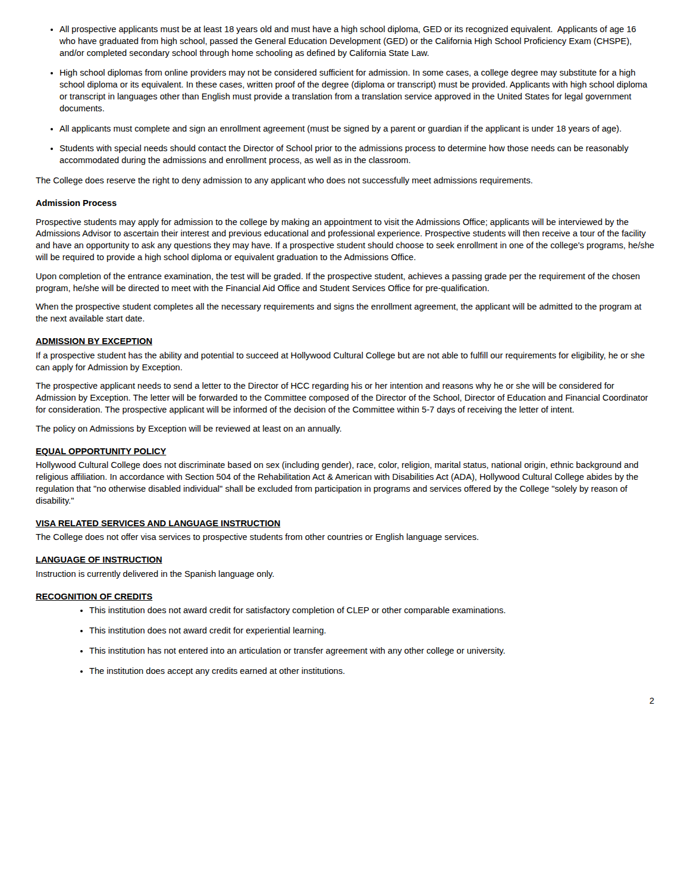All prospective applicants must be at least 18 years old and must have a high school diploma, GED or its recognized equivalent. Applicants of age 16 who have graduated from high school, passed the General Education Development (GED) or the California High School Proficiency Exam (CHSPE), and/or completed secondary school through home schooling as defined by California State Law.
High school diplomas from online providers may not be considered sufficient for admission. In some cases, a college degree may substitute for a high school diploma or its equivalent. In these cases, written proof of the degree (diploma or transcript) must be provided. Applicants with high school diploma or transcript in languages other than English must provide a translation from a translation service approved in the United States for legal government documents.
All applicants must complete and sign an enrollment agreement (must be signed by a parent or guardian if the applicant is under 18 years of age).
Students with special needs should contact the Director of School prior to the admissions process to determine how those needs can be reasonably accommodated during the admissions and enrollment process, as well as in the classroom.
The College does reserve the right to deny admission to any applicant who does not successfully meet admissions requirements.
Admission Process
Prospective students may apply for admission to the college by making an appointment to visit the Admissions Office; applicants will be interviewed by the Admissions Advisor to ascertain their interest and previous educational and professional experience. Prospective students will then receive a tour of the facility and have an opportunity to ask any questions they may have. If a prospective student should choose to seek enrollment in one of the college's programs, he/she will be required to provide a high school diploma or equivalent graduation to the Admissions Office.
Upon completion of the entrance examination, the test will be graded. If the prospective student, achieves a passing grade per the requirement of the chosen program, he/she will be directed to meet with the Financial Aid Office and Student Services Office for pre-qualification.
When the prospective student completes all the necessary requirements and signs the enrollment agreement, the applicant will be admitted to the program at the next available start date.
ADMISSION BY EXCEPTION
If a prospective student has the ability and potential to succeed at Hollywood Cultural College but are not able to fulfill our requirements for eligibility, he or she can apply for Admission by Exception.
The prospective applicant needs to send a letter to the Director of HCC regarding his or her intention and reasons why he or she will be considered for Admission by Exception. The letter will be forwarded to the Committee composed of the Director of the School, Director of Education and Financial Coordinator for consideration. The prospective applicant will be informed of the decision of the Committee within 5-7 days of receiving the letter of intent.
The policy on Admissions by Exception will be reviewed at least on an annually.
EQUAL OPPORTUNITY POLICY
Hollywood Cultural College does not discriminate based on sex (including gender), race, color, religion, marital status, national origin, ethnic background and religious affiliation. In accordance with Section 504 of the Rehabilitation Act & American with Disabilities Act (ADA), Hollywood Cultural College abides by the regulation that "no otherwise disabled individual" shall be excluded from participation in programs and services offered by the College "solely by reason of disability."
VISA RELATED SERVICES AND LANGUAGE INSTRUCTION
The College does not offer visa services to prospective students from other countries or English language services.
LANGUAGE OF INSTRUCTION
Instruction is currently delivered in the Spanish language only.
RECOGNITION OF CREDITS
This institution does not award credit for satisfactory completion of CLEP or other comparable examinations.
This institution does not award credit for experiential learning.
This institution has not entered into an articulation or transfer agreement with any other college or university.
The institution does accept any credits earned at other institutions.
2